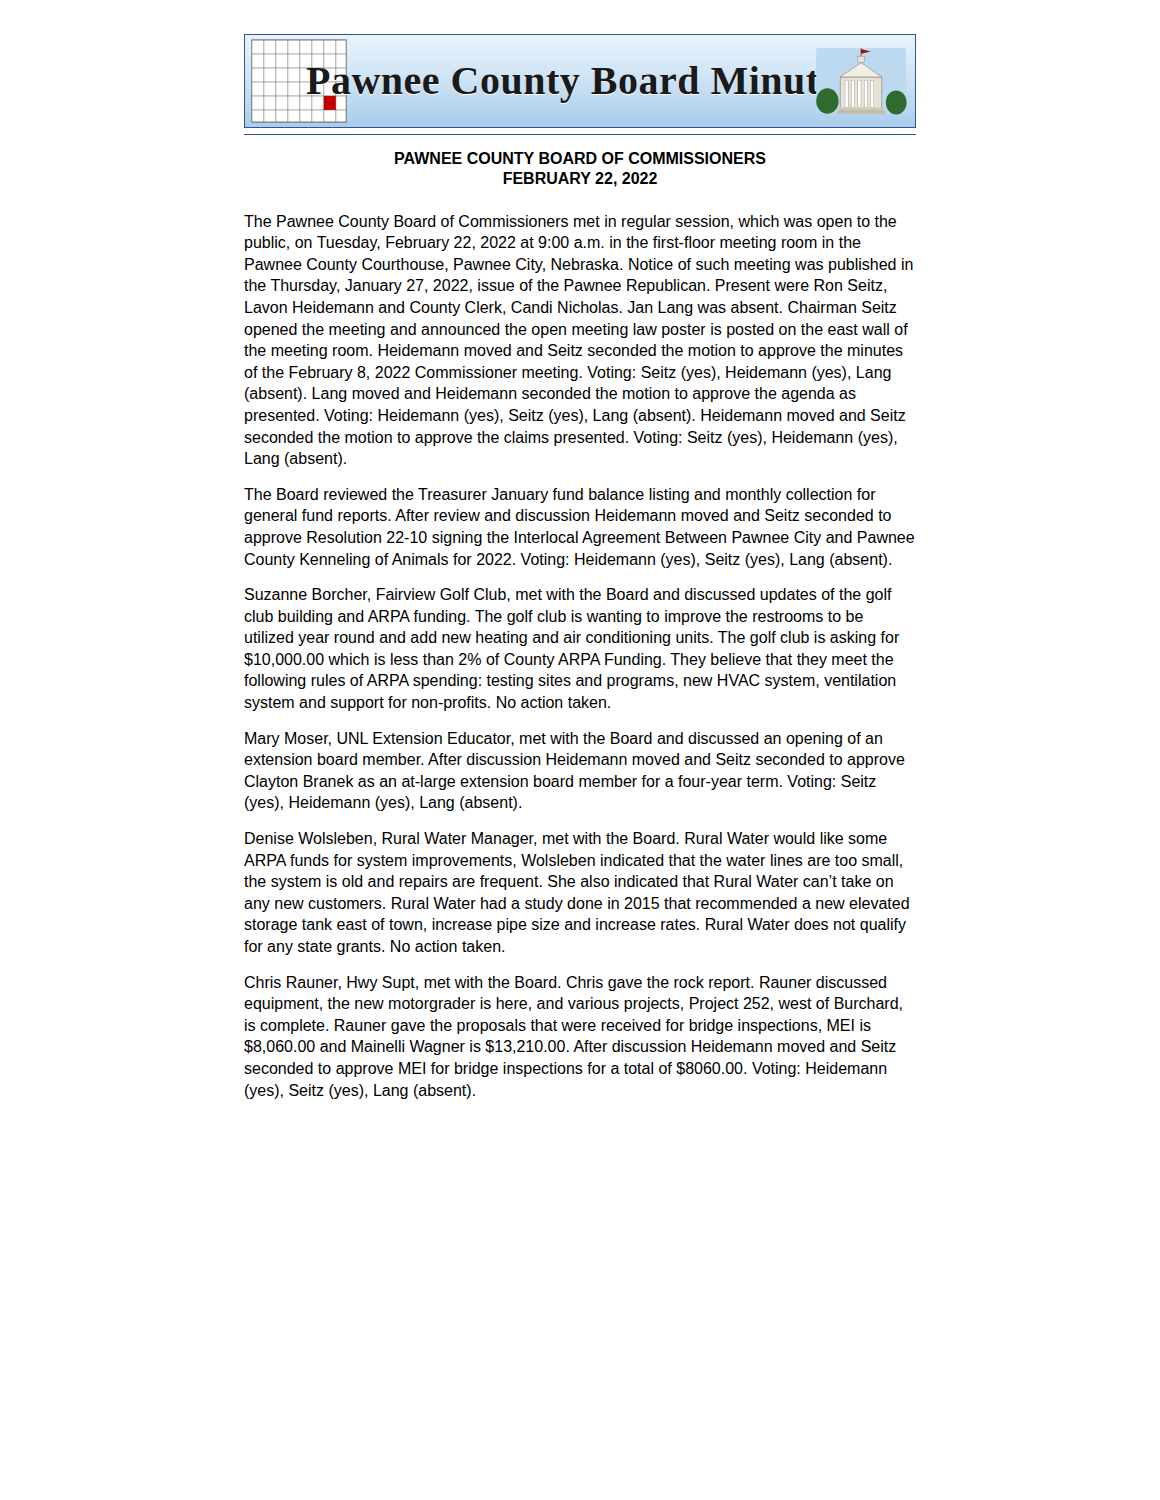Pawnee County Board Minutes
PAWNEE COUNTY BOARD OF COMMISSIONERS FEBRUARY 22, 2022
The Pawnee County Board of Commissioners met in regular session, which was open to the public, on Tuesday, February 22, 2022 at 9:00 a.m. in the first-floor meeting room in the Pawnee County Courthouse, Pawnee City, Nebraska. Notice of such meeting was published in the Thursday, January 27, 2022, issue of the Pawnee Republican. Present were Ron Seitz, Lavon Heidemann and County Clerk, Candi Nicholas. Jan Lang was absent. Chairman Seitz opened the meeting and announced the open meeting law poster is posted on the east wall of the meeting room. Heidemann moved and Seitz seconded the motion to approve the minutes of the February 8, 2022 Commissioner meeting. Voting: Seitz (yes), Heidemann (yes), Lang (absent). Lang moved and Heidemann seconded the motion to approve the agenda as presented. Voting: Heidemann (yes), Seitz (yes), Lang (absent). Heidemann moved and Seitz seconded the motion to approve the claims presented. Voting: Seitz (yes), Heidemann (yes), Lang (absent).
The Board reviewed the Treasurer January fund balance listing and monthly collection for general fund reports. After review and discussion Heidemann moved and Seitz seconded to approve Resolution 22-10 signing the Interlocal Agreement Between Pawnee City and Pawnee County Kenneling of Animals for 2022. Voting: Heidemann (yes), Seitz (yes), Lang (absent).
Suzanne Borcher, Fairview Golf Club, met with the Board and discussed updates of the golf club building and ARPA funding. The golf club is wanting to improve the restrooms to be utilized year round and add new heating and air conditioning units. The golf club is asking for $10,000.00 which is less than 2% of County ARPA Funding. They believe that they meet the following rules of ARPA spending: testing sites and programs, new HVAC system, ventilation system and support for non-profits. No action taken.
Mary Moser, UNL Extension Educator, met with the Board and discussed an opening of an extension board member. After discussion Heidemann moved and Seitz seconded to approve Clayton Branek as an at-large extension board member for a four-year term. Voting: Seitz (yes), Heidemann (yes), Lang (absent).
Denise Wolsleben, Rural Water Manager, met with the Board. Rural Water would like some ARPA funds for system improvements, Wolsleben indicated that the water lines are too small, the system is old and repairs are frequent. She also indicated that Rural Water can’t take on any new customers. Rural Water had a study done in 2015 that recommended a new elevated storage tank east of town, increase pipe size and increase rates. Rural Water does not qualify for any state grants. No action taken.
Chris Rauner, Hwy Supt, met with the Board. Chris gave the rock report. Rauner discussed equipment, the new motorgrader is here, and various projects, Project 252, west of Burchard, is complete. Rauner gave the proposals that were received for bridge inspections, MEI is $8,060.00 and Mainelli Wagner is $13,210.00. After discussion Heidemann moved and Seitz seconded to approve MEI for bridge inspections for a total of $8060.00. Voting: Heidemann (yes), Seitz (yes), Lang (absent).